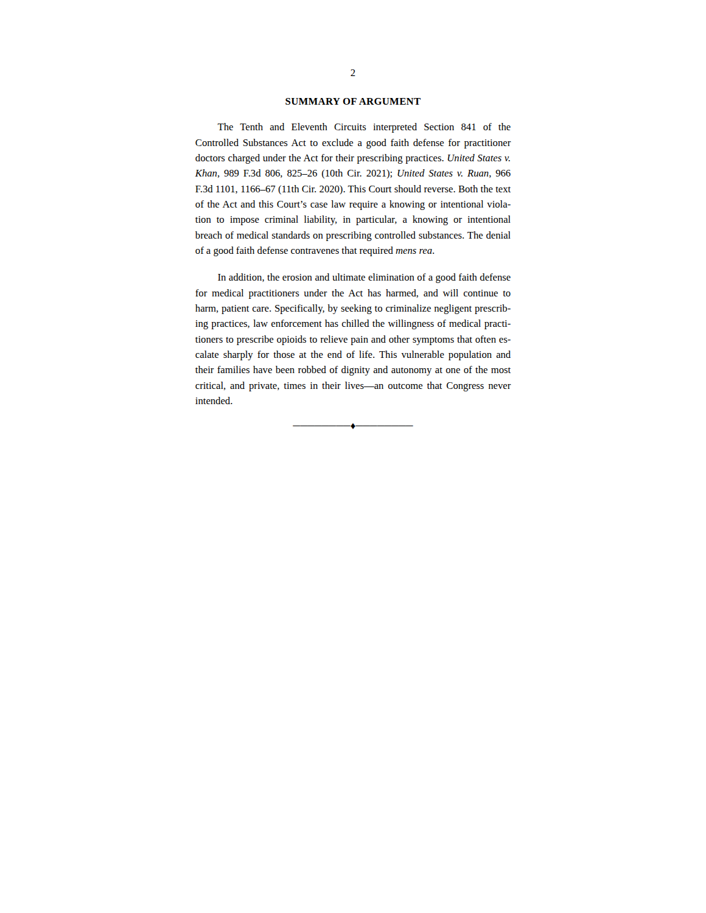2
SUMMARY OF ARGUMENT
The Tenth and Eleventh Circuits interpreted Section 841 of the Controlled Substances Act to exclude a good faith defense for practitioner doctors charged under the Act for their prescribing practices. United States v. Khan, 989 F.3d 806, 825–26 (10th Cir. 2021); United States v. Ruan, 966 F.3d 1101, 1166–67 (11th Cir. 2020). This Court should reverse. Both the text of the Act and this Court’s case law require a knowing or intentional violation to impose criminal liability, in particular, a knowing or intentional breach of medical standards on prescribing controlled substances. The denial of a good faith defense contravenes that required mens rea.
In addition, the erosion and ultimate elimination of a good faith defense for medical practitioners under the Act has harmed, and will continue to harm, patient care. Specifically, by seeking to criminalize negligent prescribing practices, law enforcement has chilled the willingness of medical practitioners to prescribe opioids to relieve pain and other symptoms that often escalate sharply for those at the end of life. This vulnerable population and their families have been robbed of dignity and autonomy at one of the most critical, and private, times in their lives—an outcome that Congress never intended.
────────♦────────